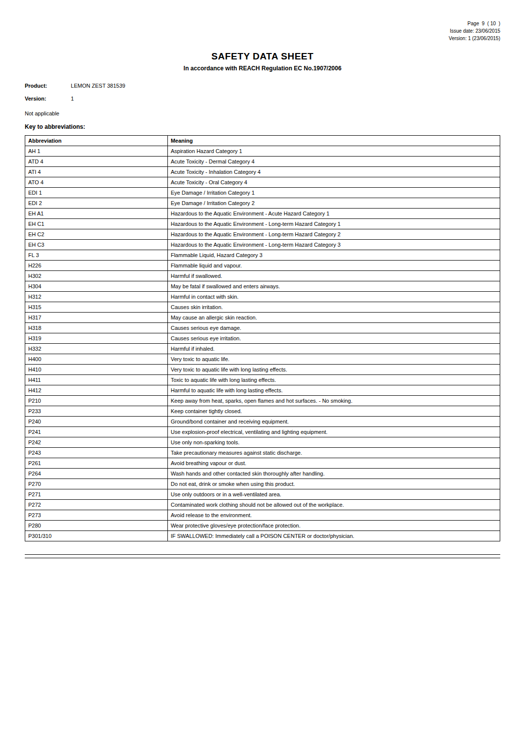Page 9 ( 10 )
Issue date: 23/06/2015
Version: 1 (23/06/2015)
SAFETY DATA SHEET
In accordance with REACH Regulation EC No.1907/2006
Product: LEMON ZEST 381539
Version: 1
Not applicable
Key to abbreviations:
| Abbreviation | Meaning |
| --- | --- |
| AH 1 | Aspiration Hazard Category 1 |
| ATD 4 | Acute Toxicity - Dermal Category 4 |
| ATI 4 | Acute Toxicity - Inhalation Category 4 |
| ATO 4 | Acute Toxicity - Oral Category 4 |
| EDI 1 | Eye Damage / Irritation Category 1 |
| EDI 2 | Eye Damage / Irritation Category 2 |
| EH A1 | Hazardous to the Aquatic Environment - Acute Hazard Category 1 |
| EH C1 | Hazardous to the Aquatic Environment - Long-term Hazard Category 1 |
| EH C2 | Hazardous to the Aquatic Environment - Long-term Hazard Category 2 |
| EH C3 | Hazardous to the Aquatic Environment - Long-term Hazard Category 3 |
| FL 3 | Flammable Liquid, Hazard Category 3 |
| H226 | Flammable liquid and vapour. |
| H302 | Harmful if swallowed. |
| H304 | May be fatal if swallowed and enters airways. |
| H312 | Harmful in contact with skin. |
| H315 | Causes skin irritation. |
| H317 | May cause an allergic skin reaction. |
| H318 | Causes serious eye damage. |
| H319 | Causes serious eye irritation. |
| H332 | Harmful if inhaled. |
| H400 | Very toxic to aquatic life. |
| H410 | Very toxic to aquatic life with long lasting effects. |
| H411 | Toxic to aquatic life with long lasting effects. |
| H412 | Harmful to aquatic life with long lasting effects. |
| P210 | Keep away from heat, sparks, open flames and hot surfaces. - No smoking. |
| P233 | Keep container tightly closed. |
| P240 | Ground/bond container and receiving equipment. |
| P241 | Use explosion-proof electrical, ventilating and lighting equipment. |
| P242 | Use only non-sparking tools. |
| P243 | Take precautionary measures against static discharge. |
| P261 | Avoid breathing vapour or dust. |
| P264 | Wash hands and other contacted skin thoroughly after handling. |
| P270 | Do not eat, drink or smoke when using this product. |
| P271 | Use only outdoors or in a well-ventilated area. |
| P272 | Contaminated work clothing should not be allowed out of the workplace. |
| P273 | Avoid release to the environment. |
| P280 | Wear protective gloves/eye protection/face protection. |
| P301/310 | IF SWALLOWED: Immediately call a POISON CENTER or doctor/physician. |